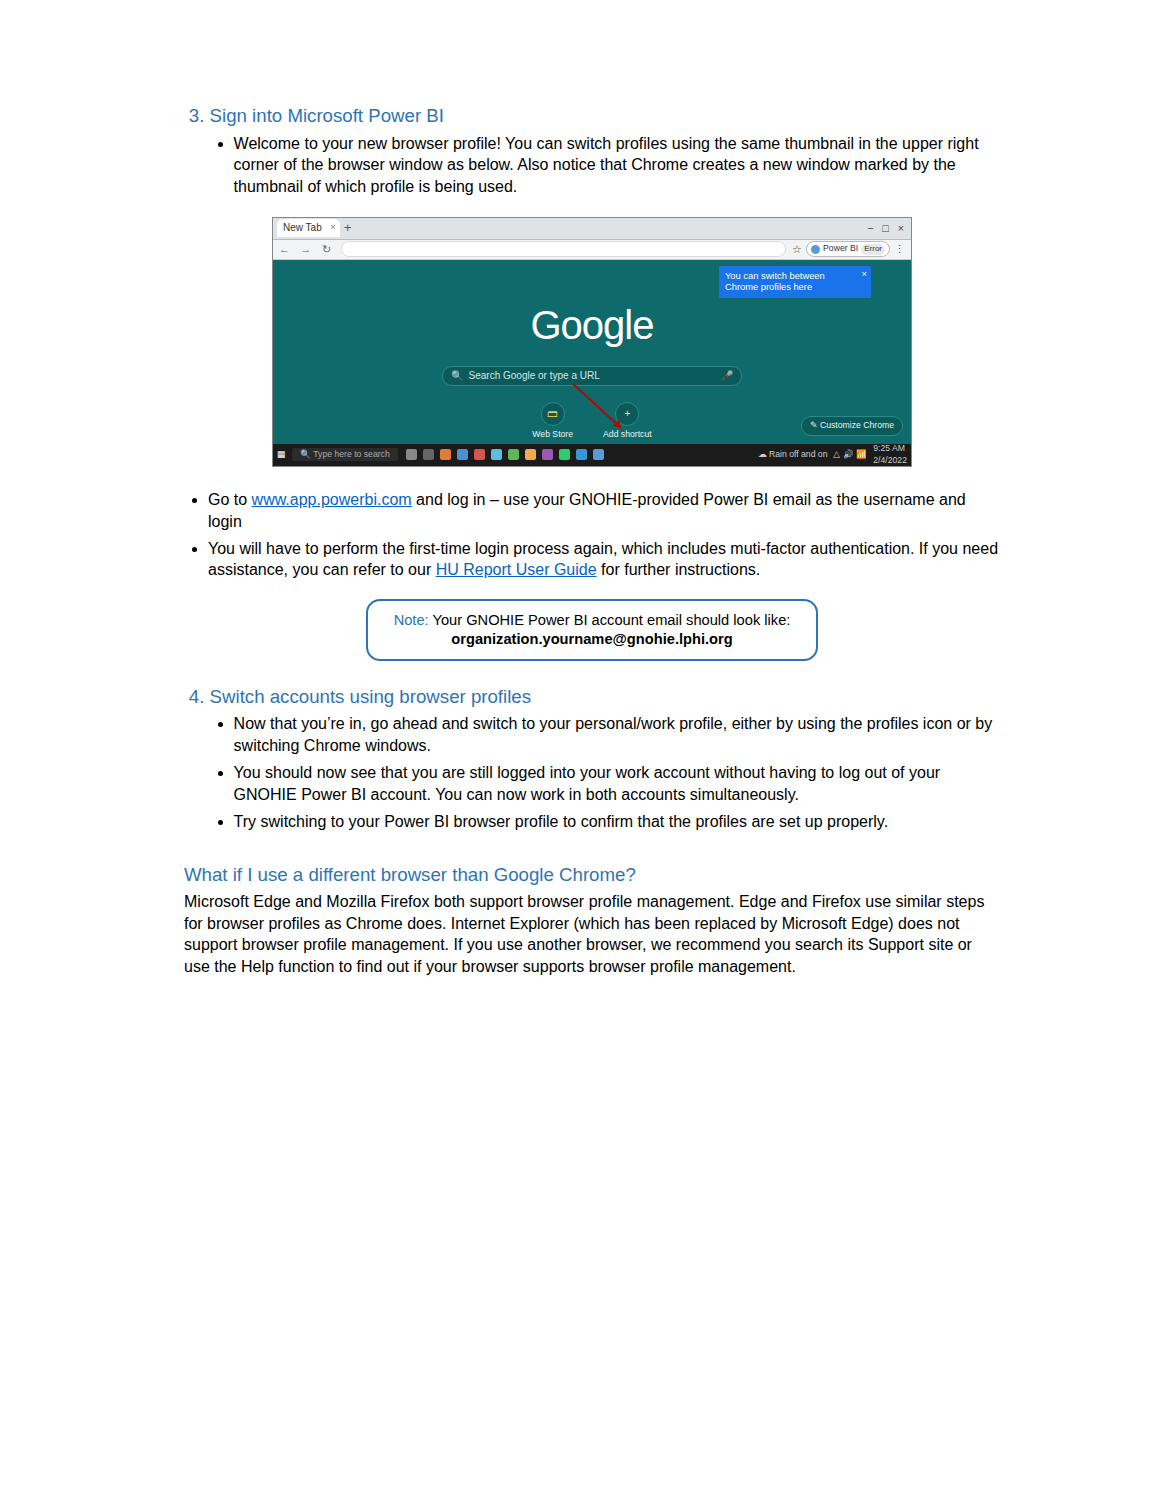Sign into Microsoft Power BI
Welcome to your new browser profile! You can switch profiles using the same thumbnail in the upper right corner of the browser window as below. Also notice that Chrome creates a new window marked by the thumbnail of which profile is being used.
New Tab ×
+
− □ ×
← → ↻
☆
Power BI Error
⋮
× You can switch between Chrome profiles here
Google
🔍 Search Google or type a URL 🎤
🗃
Web Store
+
Add shortcut
✎ Customize Chrome
▦ 🔍 Type here to search ☁ Rain off and on △ 🔊 📶 9:25 AM
2/4/2022
Go to www.app.powerbi.com and log in – use your GNOHIE-provided Power BI email as the username and login
You will have to perform the first-time login process again, which includes muti-factor authentication. If you need assistance, you can refer to our HU Report User Guide for further instructions.
Note: Your GNOHIE Power BI account email should look like: organization.yourname@gnohie.lphi.org
Switch accounts using browser profiles
Now that you’re in, go ahead and switch to your personal/work profile, either by using the profiles icon or by switching Chrome windows.
You should now see that you are still logged into your work account without having to log out of your GNOHIE Power BI account. You can now work in both accounts simultaneously.
Try switching to your Power BI browser profile to confirm that the profiles are set up properly.
What if I use a different browser than Google Chrome?
Microsoft Edge and Mozilla Firefox both support browser profile management. Edge and Firefox use similar steps for browser profiles as Chrome does. Internet Explorer (which has been replaced by Microsoft Edge) does not support browser profile management. If you use another browser, we recommend you search its Support site or use the Help function to find out if your browser supports browser profile management.